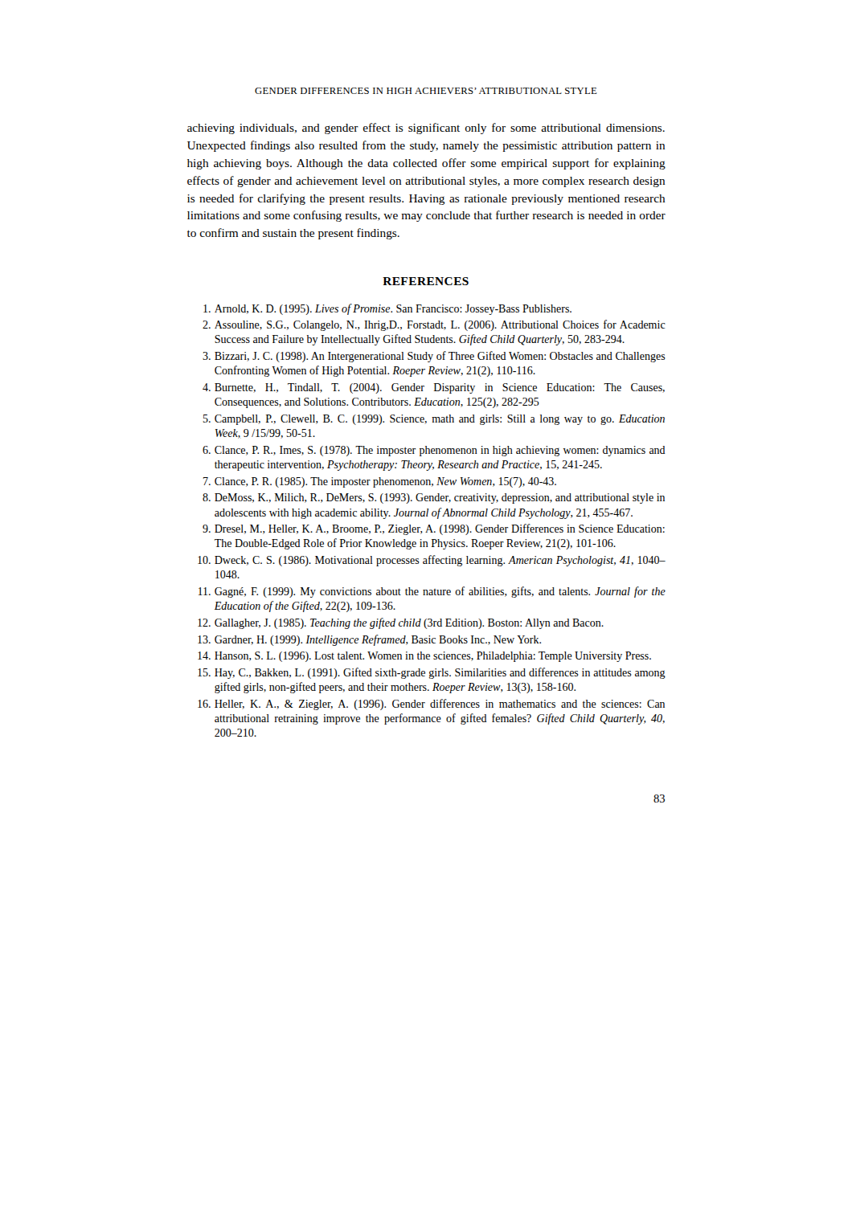GENDER DIFFERENCES IN HIGH ACHIEVERS’ ATTRIBUTIONAL STYLE
achieving individuals, and gender effect is significant only for some attributional dimensions. Unexpected findings also resulted from the study, namely the pessimistic attribution pattern in high achieving boys. Although the data collected offer some empirical support for explaining effects of gender and achievement level on attributional styles, a more complex research design is needed for clarifying the present results. Having as rationale previously mentioned research limitations and some confusing results, we may conclude that further research is needed in order to confirm and sustain the present findings.
REFERENCES
Arnold, K. D. (1995). Lives of Promise. San Francisco: Jossey-Bass Publishers.
Assouline, S.G., Colangelo, N., Ihrig,D., Forstadt, L. (2006). Attributional Choices for Academic Success and Failure by Intellectually Gifted Students. Gifted Child Quarterly, 50, 283-294.
Bizzari, J. C. (1998). An Intergenerational Study of Three Gifted Women: Obstacles and Challenges Confronting Women of High Potential. Roeper Review, 21(2), 110-116.
Burnette, H., Tindall, T. (2004). Gender Disparity in Science Education: The Causes, Consequences, and Solutions. Contributors. Education, 125(2), 282-295
Campbell, P., Clewell, B. C. (1999). Science, math and girls: Still a long way to go. Education Week, 9 /15/99, 50-51.
Clance, P. R., Imes, S. (1978). The imposter phenomenon in high achieving women: dynamics and therapeutic intervention, Psychotherapy: Theory, Research and Practice, 15, 241-245.
Clance, P. R. (1985). The imposter phenomenon, New Women, 15(7), 40-43.
DeMoss, K., Milich, R., DeMers, S. (1993). Gender, creativity, depression, and attributional style in adolescents with high academic ability. Journal of Abnormal Child Psychology, 21, 455-467.
Dresel, M., Heller, K. A., Broome, P., Ziegler, A. (1998). Gender Differences in Science Education: The Double-Edged Role of Prior Knowledge in Physics. Roeper Review, 21(2), 101-106.
Dweck, C. S. (1986). Motivational processes affecting learning. American Psychologist, 41, 1040–1048.
Gagné, F. (1999). My convictions about the nature of abilities, gifts, and talents. Journal for the Education of the Gifted, 22(2), 109-136.
Gallagher, J. (1985). Teaching the gifted child (3rd Edition). Boston: Allyn and Bacon.
Gardner, H. (1999). Intelligence Reframed, Basic Books Inc., New York.
Hanson, S. L. (1996). Lost talent. Women in the sciences, Philadelphia: Temple University Press.
Hay, C., Bakken, L. (1991). Gifted sixth-grade girls. Similarities and differences in attitudes among gifted girls, non-gifted peers, and their mothers. Roeper Review, 13(3), 158-160.
Heller, K. A., & Ziegler, A. (1996). Gender differences in mathematics and the sciences: Can attributional retraining improve the performance of gifted females? Gifted Child Quarterly, 40, 200–210.
83